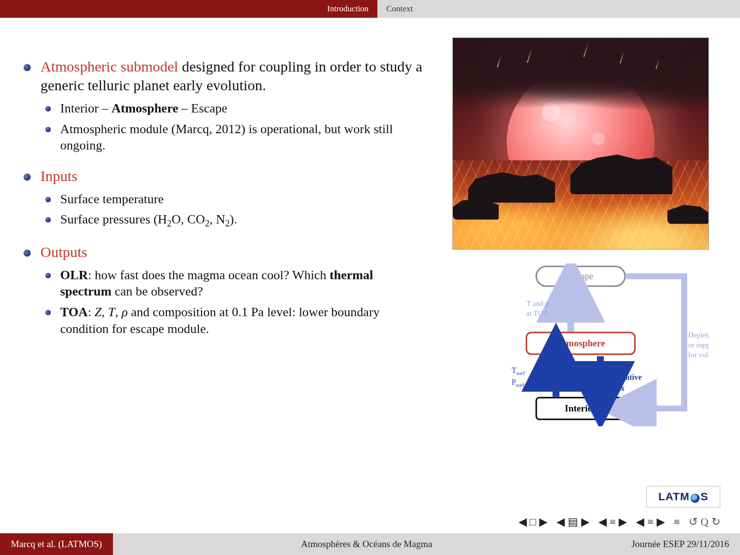Introduction
Context
Atmospheric submodel designed for coupling in order to study a generic telluric planet early evolution.
Interior – Atmosphere – Escape
Atmospheric module (Marcq, 2012) is operational, but work still ongoing.
Inputs
Surface temperature
Surface pressures (H2O, CO2, N2).
Outputs
OLR: how fast does the magma ocean cool? Which thermal spectrum can be observed?
TOA: Z, T, ρ and composition at 0.1 Pa level: lower boundary condition for escape module.
Escape Atmosphere Interior T and ρ at TOA Depletion or supply for volatiles Tsurf Psurf Net Radiative Flux
LATM S
◀□▶ ◀▤▶ ◀≡▶ ◀≡▶ ≡ ↺Q↻
Marcq et al. (LATMOS)
Atmosphères & Océans de Magma
Journée ESEP 29/11/2016